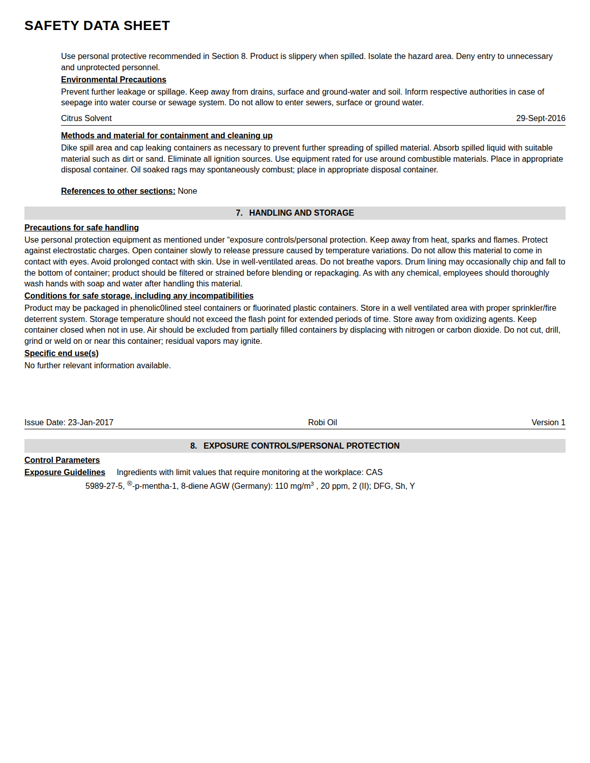SAFETY DATA SHEET
Use personal protective recommended in Section 8. Product is slippery when spilled. Isolate the hazard area. Deny entry to unnecessary and unprotected personnel.
Environmental Precautions
Prevent further leakage or spillage. Keep away from drains, surface and ground-water and soil. Inform respective authorities in case of seepage into water course or sewage system. Do not allow to enter sewers, surface or ground water.
Citrus Solvent 29-Sept-2016
Methods and material for containment and cleaning up
Dike spill area and cap leaking containers as necessary to prevent further spreading of spilled material. Absorb spilled liquid with suitable material such as dirt or sand. Eliminate all ignition sources. Use equipment rated for use around combustible materials. Place in appropriate disposal container. Oil soaked rags may spontaneously combust; place in appropriate disposal container.
References to other sections: None
7. HANDLING AND STORAGE
Precautions for safe handling
Use personal protection equipment as mentioned under “exposure controls/personal protection. Keep away from heat, sparks and flames. Protect against electrostatic charges. Open container slowly to release pressure caused by temperature variations. Do not allow this material to come in contact with eyes. Avoid prolonged contact with skin. Use in well-ventilated areas. Do not breathe vapors. Drum lining may occasionally chip and fall to the bottom of container; product should be filtered or strained before blending or repackaging. As with any chemical, employees should thoroughly wash hands with soap and water after handling this material.
Conditions for safe storage, including any incompatibilities
Product may be packaged in phenolic0lined steel containers or fluorinated plastic containers. Store in a well ventilated area with proper sprinkler/fire deterrent system. Storage temperature should not exceed the flash point for extended periods of time. Store away from oxidizing agents. Keep container closed when not in use. Air should be excluded from partially filled containers by displacing with nitrogen or carbon dioxide. Do not cut, drill, grind or weld on or near this container; residual vapors may ignite.
Specific end use(s)
No further relevant information available.
Issue Date: 23-Jan-2017 Robi Oil Version 1
8. EXPOSURE CONTROLS/PERSONAL PROTECTION
Control Parameters
Exposure Guidelines Ingredients with limit values that require monitoring at the workplace: CAS
5989-27-5, ®-p-mentha-1, 8-diene AGW (Germany): 110 mg/m3 , 20 ppm, 2 (II); DFG, Sh, Y